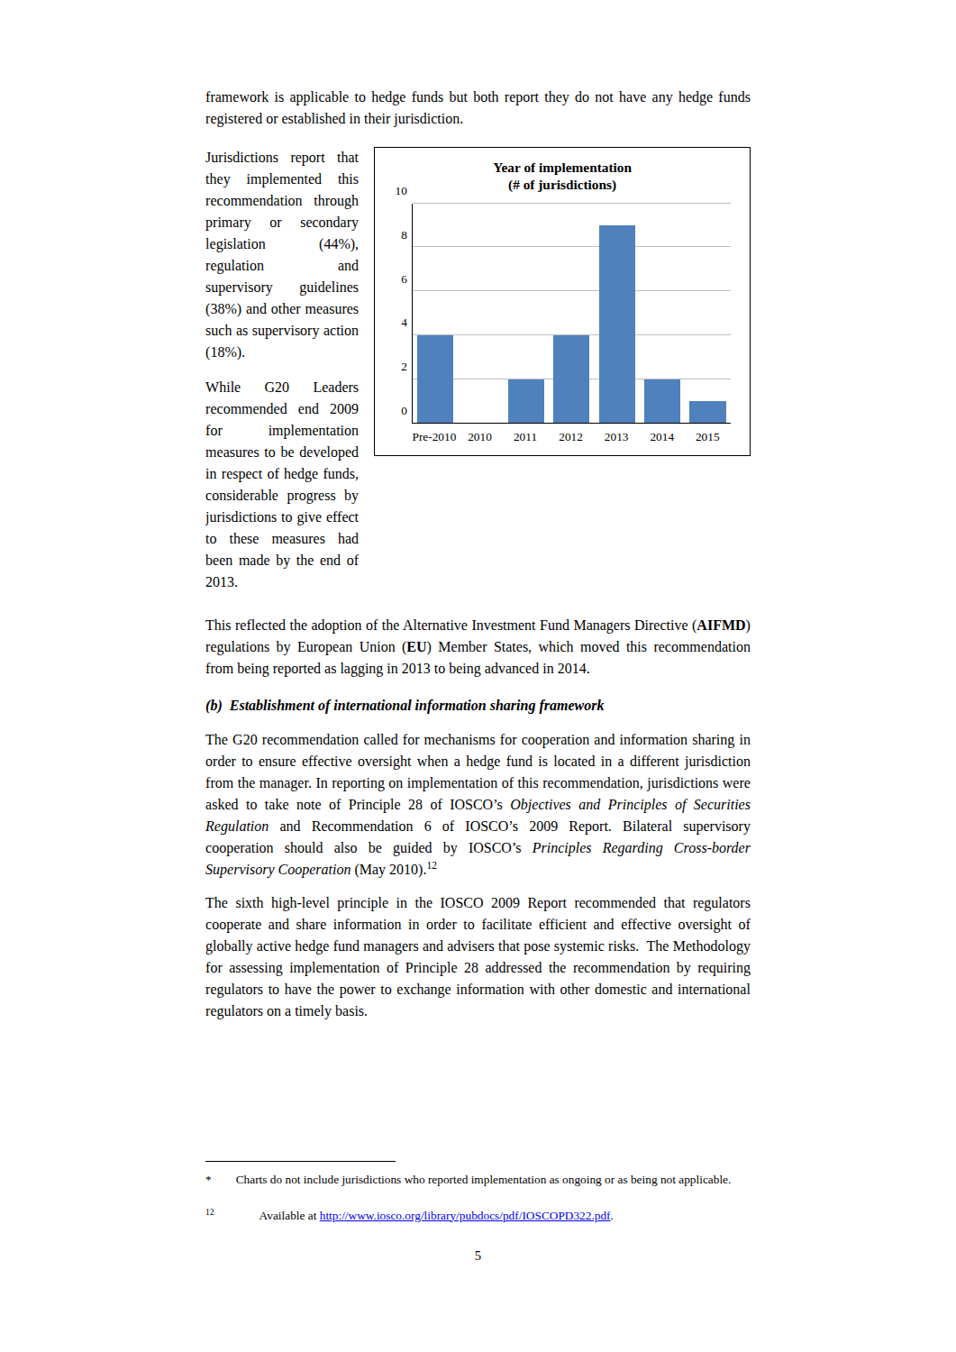framework is applicable to hedge funds but both report they do not have any hedge funds registered or established in their jurisdiction.
Year of implementation
(# of jurisdictions)
10
8
6
4
2
0
Pre-2010 2010 2011 2012 2013 2014 2015
Jurisdictions report that they implemented this recommendation through primary or secondary legislation (44%), regulation and supervisory guidelines (38%) and other measures such as supervisory action (18%).
While G20 Leaders recommended end 2009 for implementation measures to be developed in respect of hedge funds, considerable progress by jurisdictions to give effect to these measures had been made by the end of 2013.
This reflected the adoption of the Alternative Investment Fund Managers Directive (AIFMD) regulations by European Union (EU) Member States, which moved this recommendation from being reported as lagging in 2013 to being advanced in 2014.
(b) Establishment of international information sharing framework
The G20 recommendation called for mechanisms for cooperation and information sharing in order to ensure effective oversight when a hedge fund is located in a different jurisdiction from the manager. In reporting on implementation of this recommendation, jurisdictions were asked to take note of Principle 28 of IOSCO’s Objectives and Principles of Securities Regulation and Recommendation 6 of IOSCO’s 2009 Report. Bilateral supervisory cooperation should also be guided by IOSCO’s Principles Regarding Cross-border Supervisory Cooperation (May 2010).12
The sixth high-level principle in the IOSCO 2009 Report recommended that regulators cooperate and share information in order to facilitate efficient and effective oversight of globally active hedge fund managers and advisers that pose systemic risks. The Methodology for assessing implementation of Principle 28 addressed the recommendation by requiring regulators to have the power to exchange information with other domestic and international regulators on a timely basis.
*
Charts do not include jurisdictions who reported implementation as ongoing or as being not applicable.
12
Available at http://www.iosco.org/library/pubdocs/pdf/IOSCOPD322.pdf.
5